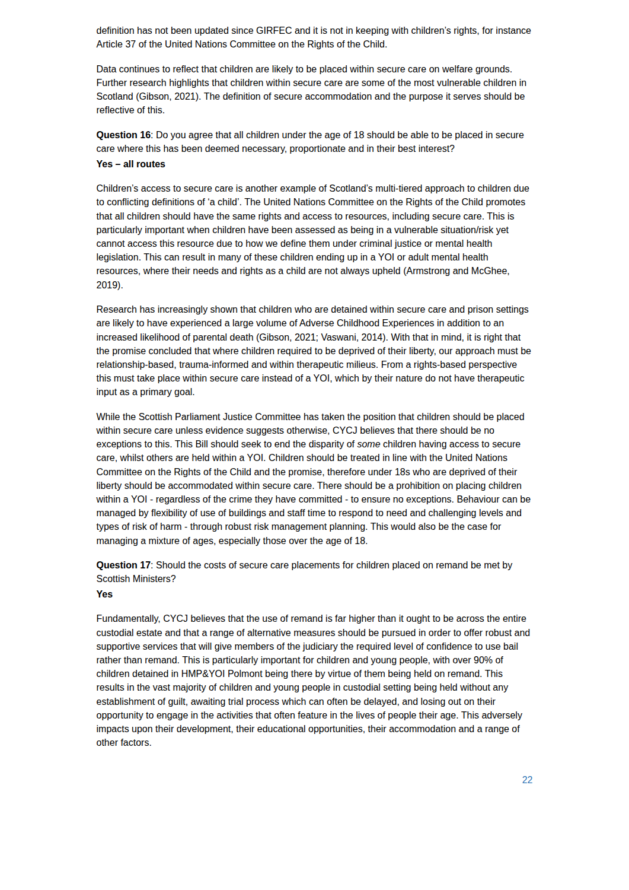definition has not been updated since GIRFEC and it is not in keeping with children’s rights, for instance Article 37 of the United Nations Committee on the Rights of the Child.
Data continues to reflect that children are likely to be placed within secure care on welfare grounds. Further research highlights that children within secure care are some of the most vulnerable children in Scotland (Gibson, 2021). The definition of secure accommodation and the purpose it serves should be reflective of this.
Question 16: Do you agree that all children under the age of 18 should be able to be placed in secure care where this has been deemed necessary, proportionate and in their best interest?
Yes – all routes
Children’s access to secure care is another example of Scotland’s multi-tiered approach to children due to conflicting definitions of ‘a child’. The United Nations Committee on the Rights of the Child promotes that all children should have the same rights and access to resources, including secure care. This is particularly important when children have been assessed as being in a vulnerable situation/risk yet cannot access this resource due to how we define them under criminal justice or mental health legislation. This can result in many of these children ending up in a YOI or adult mental health resources, where their needs and rights as a child are not always upheld (Armstrong and McGhee, 2019).
Research has increasingly shown that children who are detained within secure care and prison settings are likely to have experienced a large volume of Adverse Childhood Experiences in addition to an increased likelihood of parental death (Gibson, 2021; Vaswani, 2014). With that in mind, it is right that the promise concluded that where children required to be deprived of their liberty, our approach must be relationship-based, trauma-informed and within therapeutic milieus. From a rights-based perspective this must take place within secure care instead of a YOI, which by their nature do not have therapeutic input as a primary goal.
While the Scottish Parliament Justice Committee has taken the position that children should be placed within secure care unless evidence suggests otherwise, CYCJ believes that there should be no exceptions to this. This Bill should seek to end the disparity of some children having access to secure care, whilst others are held within a YOI. Children should be treated in line with the United Nations Committee on the Rights of the Child and the promise, therefore under 18s who are deprived of their liberty should be accommodated within secure care. There should be a prohibition on placing children within a YOI - regardless of the crime they have committed - to ensure no exceptions. Behaviour can be managed by flexibility of use of buildings and staff time to respond to need and challenging levels and types of risk of harm - through robust risk management planning. This would also be the case for managing a mixture of ages, especially those over the age of 18.
Question 17: Should the costs of secure care placements for children placed on remand be met by Scottish Ministers?
Yes
Fundamentally, CYCJ believes that the use of remand is far higher than it ought to be across the entire custodial estate and that a range of alternative measures should be pursued in order to offer robust and supportive services that will give members of the judiciary the required level of confidence to use bail rather than remand. This is particularly important for children and young people, with over 90% of children detained in HMP&YOI Polmont being there by virtue of them being held on remand. This results in the vast majority of children and young people in custodial setting being held without any establishment of guilt, awaiting trial process which can often be delayed, and losing out on their opportunity to engage in the activities that often feature in the lives of people their age. This adversely impacts upon their development, their educational opportunities, their accommodation and a range of other factors.
22